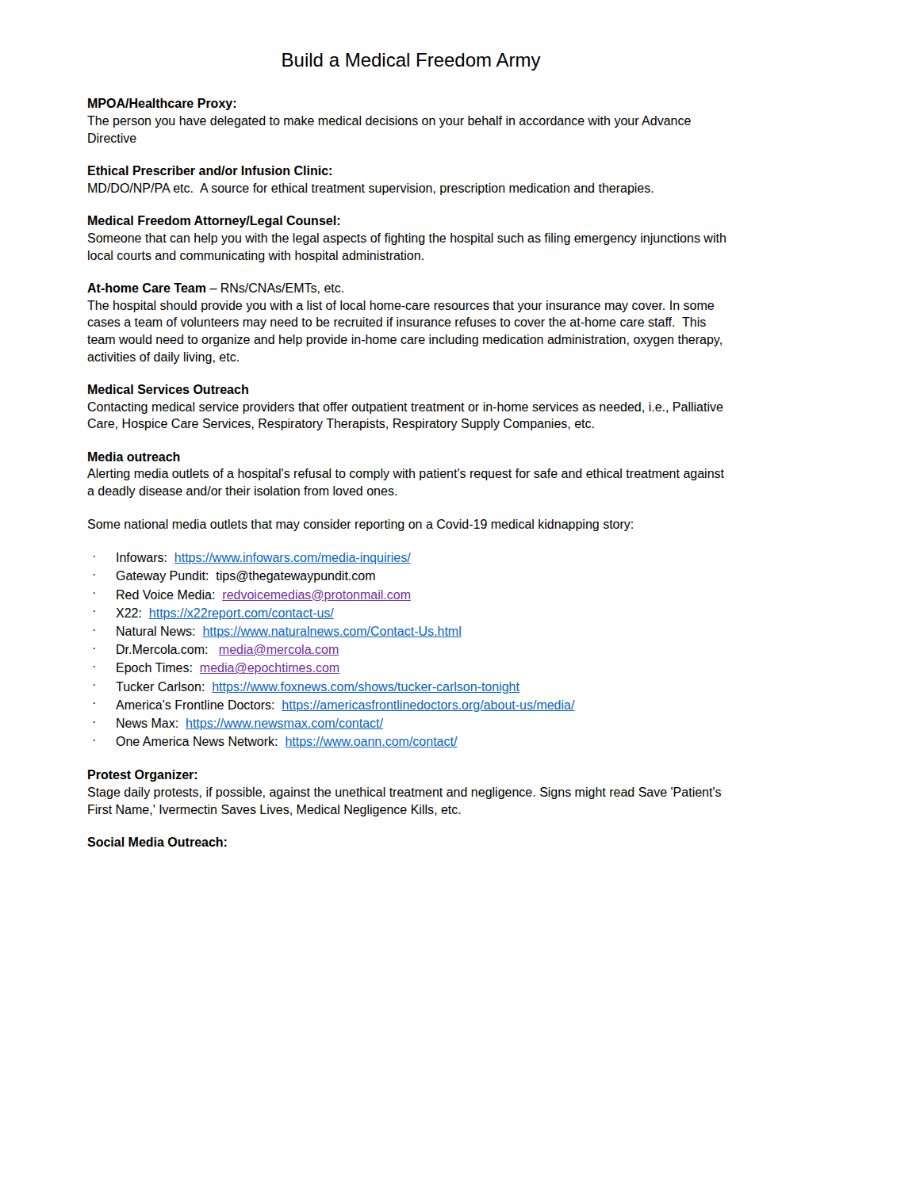Build a Medical Freedom Army
MPOA/Healthcare Proxy:
The person you have delegated to make medical decisions on your behalf in accordance with your Advance Directive
Ethical Prescriber and/or Infusion Clinic:
MD/DO/NP/PA etc. A source for ethical treatment supervision, prescription medication and therapies.
Medical Freedom Attorney/Legal Counsel:
Someone that can help you with the legal aspects of fighting the hospital such as filing emergency injunctions with local courts and communicating with hospital administration.
At-home Care Team
– RNs/CNAs/EMTs, etc.
The hospital should provide you with a list of local home-care resources that your insurance may cover. In some cases a team of volunteers may need to be recruited if insurance refuses to cover the at-home care staff. This team would need to organize and help provide in-home care including medication administration, oxygen therapy, activities of daily living, etc.
Medical Services Outreach
Contacting medical service providers that offer outpatient treatment or in-home services as needed, i.e., Palliative Care, Hospice Care Services, Respiratory Therapists, Respiratory Supply Companies, etc.
Media outreach
Alerting media outlets of a hospital's refusal to comply with patient's request for safe and ethical treatment against a deadly disease and/or their isolation from loved ones.
Some national media outlets that may consider reporting on a Covid-19 medical kidnapping story:
Infowars: https://www.infowars.com/media-inquiries/
Gateway Pundit: tips@thegatewaypundit.com
Red Voice Media: redvoicemedias@protonmail.com
X22: https://x22report.com/contact-us/
Natural News: https://www.naturalnews.com/Contact-Us.html
Dr.Mercola.com: media@mercola.com
Epoch Times: media@epochtimes.com
Tucker Carlson: https://www.foxnews.com/shows/tucker-carlson-tonight
America's Frontline Doctors: https://americasfrontlinedoctors.org/about-us/media/
News Max: https://www.newsmax.com/contact/
One America News Network: https://www.oann.com/contact/
Protest Organizer:
Stage daily protests, if possible, against the unethical treatment and negligence. Signs might read Save 'Patient's First Name,' Ivermectin Saves Lives, Medical Negligence Kills, etc.
Social Media Outreach: